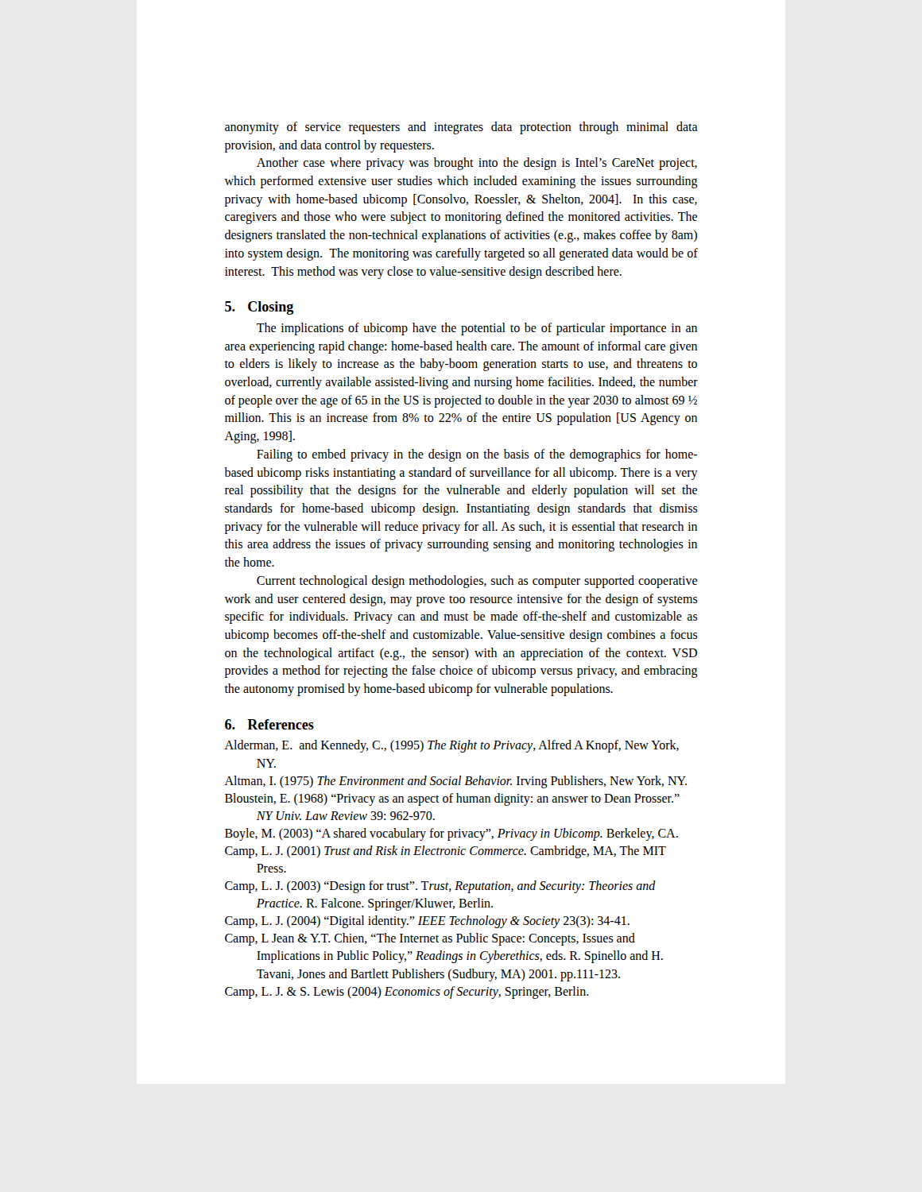anonymity of service requesters and integrates data protection through minimal data provision, and data control by requesters.
Another case where privacy was brought into the design is Intel’s CareNet project, which performed extensive user studies which included examining the issues surrounding privacy with home-based ubicomp [Consolvo, Roessler, & Shelton, 2004]. In this case, caregivers and those who were subject to monitoring defined the monitored activities. The designers translated the non-technical explanations of activities (e.g., makes coffee by 8am) into system design. The monitoring was carefully targeted so all generated data would be of interest. This method was very close to value-sensitive design described here.
5. Closing
The implications of ubicomp have the potential to be of particular importance in an area experiencing rapid change: home-based health care. The amount of informal care given to elders is likely to increase as the baby-boom generation starts to use, and threatens to overload, currently available assisted-living and nursing home facilities. Indeed, the number of people over the age of 65 in the US is projected to double in the year 2030 to almost 69 ½ million. This is an increase from 8% to 22% of the entire US population [US Agency on Aging, 1998].
Failing to embed privacy in the design on the basis of the demographics for home-based ubicomp risks instantiating a standard of surveillance for all ubicomp. There is a very real possibility that the designs for the vulnerable and elderly population will set the standards for home-based ubicomp design. Instantiating design standards that dismiss privacy for the vulnerable will reduce privacy for all. As such, it is essential that research in this area address the issues of privacy surrounding sensing and monitoring technologies in the home.
Current technological design methodologies, such as computer supported cooperative work and user centered design, may prove too resource intensive for the design of systems specific for individuals. Privacy can and must be made off-the-shelf and customizable as ubicomp becomes off-the-shelf and customizable. Value-sensitive design combines a focus on the technological artifact (e.g., the sensor) with an appreciation of the context. VSD provides a method for rejecting the false choice of ubicomp versus privacy, and embracing the autonomy promised by home-based ubicomp for vulnerable populations.
6. References
Alderman, E. and Kennedy, C., (1995) The Right to Privacy, Alfred A Knopf, New York, NY.
Altman, I. (1975) The Environment and Social Behavior. Irving Publishers, New York, NY.
Bloustein, E. (1968) “Privacy as an aspect of human dignity: an answer to Dean Prosser.” NY Univ. Law Review 39: 962-970.
Boyle, M. (2003) “A shared vocabulary for privacy”, Privacy in Ubicomp. Berkeley, CA.
Camp, L. J. (2001) Trust and Risk in Electronic Commerce. Cambridge, MA, The MIT Press.
Camp, L. J. (2003) “Design for trust”. Trust, Reputation, and Security: Theories and Practice. R. Falcone. Springer/Kluwer, Berlin.
Camp, L. J. (2004) “Digital identity.” IEEE Technology & Society 23(3): 34-41.
Camp, L Jean & Y.T. Chien, “The Internet as Public Space: Concepts, Issues and Implications in Public Policy,” Readings in Cyberethics, eds. R. Spinello and H. Tavani, Jones and Bartlett Publishers (Sudbury, MA) 2001. pp.111-123.
Camp, L. J. & S. Lewis (2004) Economics of Security, Springer, Berlin.